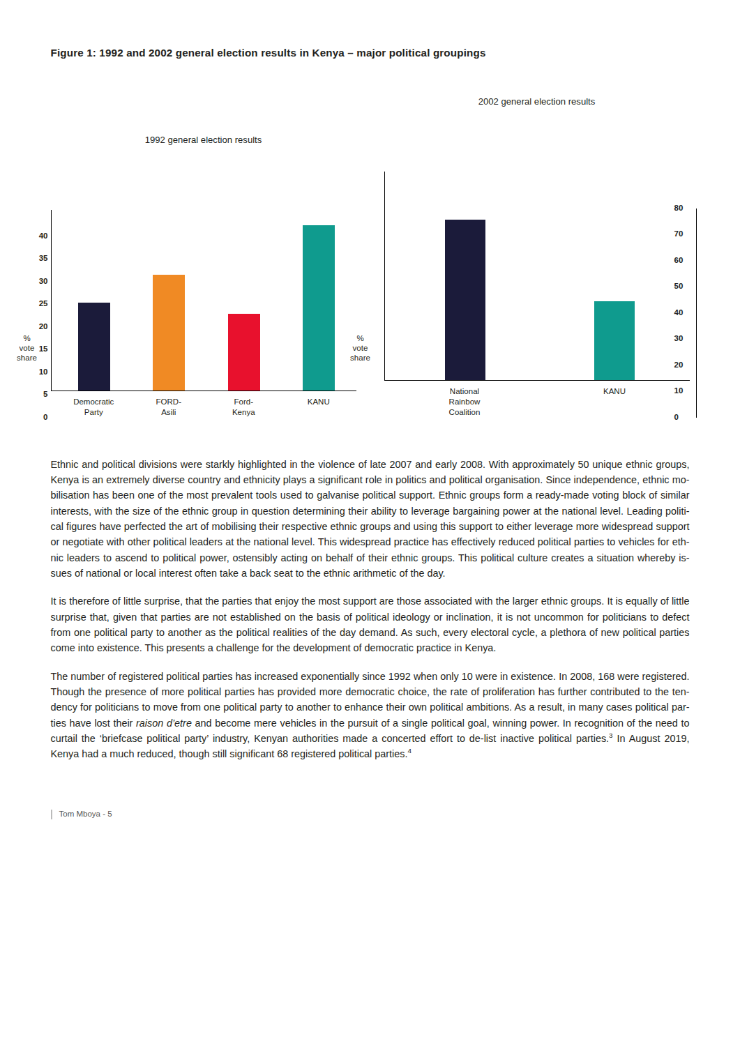Figure 1: 1992 and 2002 general election results in Kenya – major political groupings
1992 general election results
%
vote
share
40 35 30 25 20 15 10 5 0
Democratic
Party
FORD-
Asili
Ford-
Kenya
KANU
2002 general election results
%
vote
share
80 70 60 50 40 30 20 10 0
National
Rainbow
Coalition
KANU
Ethnic and political divisions were starkly highlighted in the violence of late 2007 and early 2008. With approximately 50 unique ethnic groups, Kenya is an extremely diverse country and ethnicity plays a significant role in politics and political organisation. Since independence, ethnic mobilisation has been one of the most prevalent tools used to galvanise political support. Ethnic groups form a ready-made voting block of similar interests, with the size of the ethnic group in question determining their ability to leverage bargaining power at the national level. Leading political figures have perfected the art of mobilising their respective ethnic groups and using this support to either leverage more widespread support or negotiate with other political leaders at the national level. This widespread practice has effectively reduced political parties to vehicles for ethnic leaders to ascend to political power, ostensibly acting on behalf of their ethnic groups. This political culture creates a situation whereby issues of national or local interest often take a back seat to the ethnic arithmetic of the day.
It is therefore of little surprise, that the parties that enjoy the most support are those associated with the larger ethnic groups. It is equally of little surprise that, given that parties are not established on the basis of political ideology or inclination, it is not uncommon for politicians to defect from one political party to another as the political realities of the day demand. As such, every electoral cycle, a plethora of new political parties come into existence. This presents a challenge for the development of democratic practice in Kenya.
The number of registered political parties has increased exponentially since 1992 when only 10 were in existence. In 2008, 168 were registered. Though the presence of more political parties has provided more democratic choice, the rate of proliferation has further contributed to the tendency for politicians to move from one political party to another to enhance their own political ambitions. As a result, in many cases political parties have lost their raison d’etre and become mere vehicles in the pursuit of a single political goal, winning power. In recognition of the need to curtail the ‘briefcase political party’ industry, Kenyan authorities made a concerted effort to de-list inactive political parties.3 In August 2019, Kenya had a much reduced, though still significant 68 registered political parties.4
Tom Mboya - 5